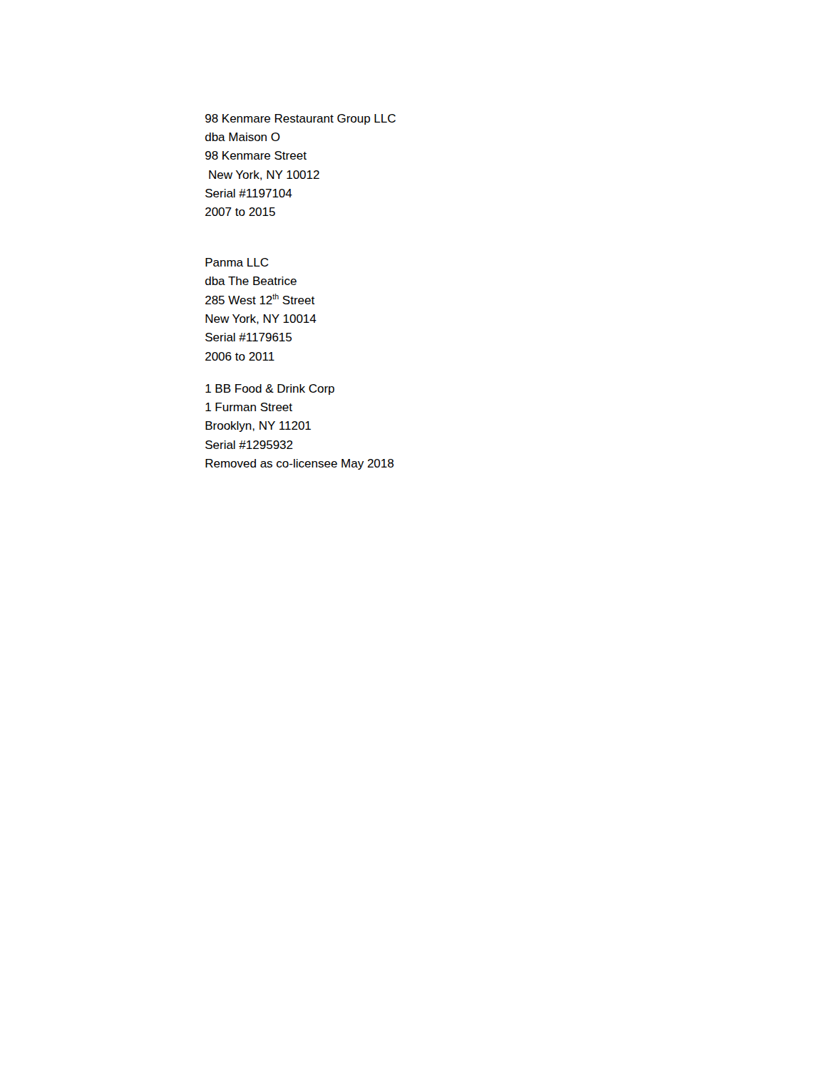98 Kenmare Restaurant Group LLC
dba Maison O
98 Kenmare Street
New York, NY 10012
Serial #1197104
2007 to 2015
Panma LLC
dba The Beatrice
285 West 12th Street
New York, NY 10014
Serial #1179615
2006 to 2011
1 BB Food & Drink Corp
1 Furman Street
Brooklyn, NY 11201
Serial #1295932
Removed as co-licensee May 2018